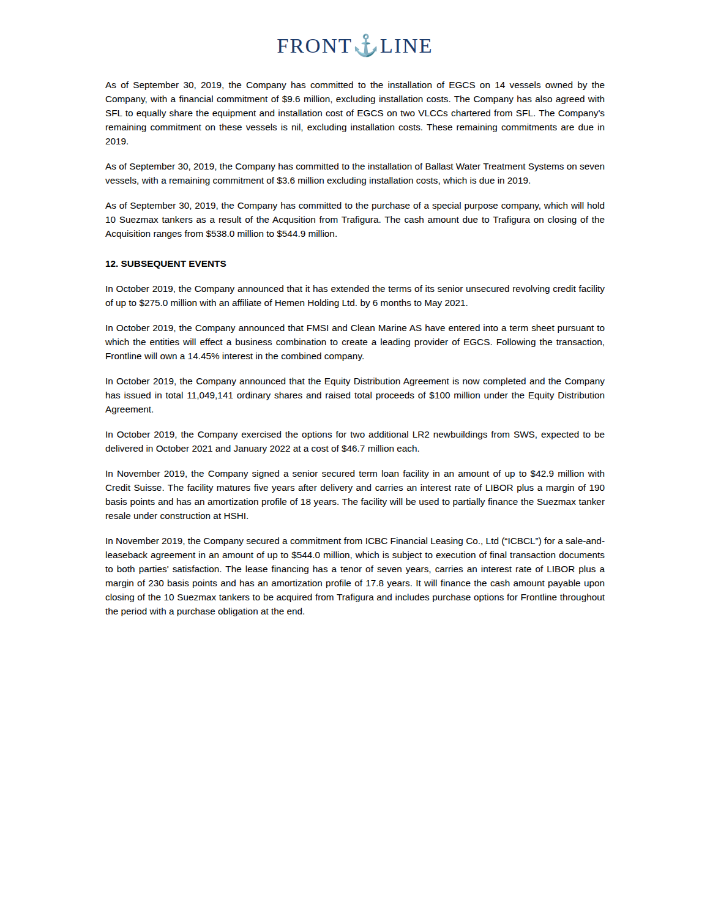FRONT⚓LINE
As of September 30, 2019, the Company has committed to the installation of EGCS on 14 vessels owned by the Company, with a financial commitment of $9.6 million, excluding installation costs. The Company has also agreed with SFL to equally share the equipment and installation cost of EGCS on two VLCCs chartered from SFL. The Company's remaining commitment on these vessels is nil, excluding installation costs. These remaining commitments are due in 2019.
As of September 30, 2019, the Company has committed to the installation of Ballast Water Treatment Systems on seven vessels, with a remaining commitment of $3.6 million excluding installation costs, which is due in 2019.
As of September 30, 2019, the Company has committed to the purchase of a special purpose company, which will hold 10 Suezmax tankers as a result of the Acqusition from Trafigura. The cash amount due to Trafigura on closing of the Acquisition ranges from $538.0 million to $544.9 million.
12. SUBSEQUENT EVENTS
In October 2019, the Company announced that it has extended the terms of its senior unsecured revolving credit facility of up to $275.0 million with an affiliate of Hemen Holding Ltd. by 6 months to May 2021.
In October 2019, the Company announced that FMSI and Clean Marine AS have entered into a term sheet pursuant to which the entities will effect a business combination to create a leading provider of EGCS. Following the transaction, Frontline will own a 14.45% interest in the combined company.
In October 2019, the Company announced that the Equity Distribution Agreement is now completed and the Company has issued in total 11,049,141 ordinary shares and raised total proceeds of $100 million under the Equity Distribution Agreement.
In October 2019, the Company exercised the options for two additional LR2 newbuildings from SWS, expected to be delivered in October 2021 and January 2022 at a cost of $46.7 million each.
In November 2019, the Company signed a senior secured term loan facility in an amount of up to $42.9 million with Credit Suisse. The facility matures five years after delivery and carries an interest rate of LIBOR plus a margin of 190 basis points and has an amortization profile of 18 years. The facility will be used to partially finance the Suezmax tanker resale under construction at HSHI.
In November 2019, the Company secured a commitment from ICBC Financial Leasing Co., Ltd (“ICBCL”) for a sale-and-leaseback agreement in an amount of up to $544.0 million, which is subject to execution of final transaction documents to both parties' satisfaction. The lease financing has a tenor of seven years, carries an interest rate of LIBOR plus a margin of 230 basis points and has an amortization profile of 17.8 years. It will finance the cash amount payable upon closing of the 10 Suezmax tankers to be acquired from Trafigura and includes purchase options for Frontline throughout the period with a purchase obligation at the end.